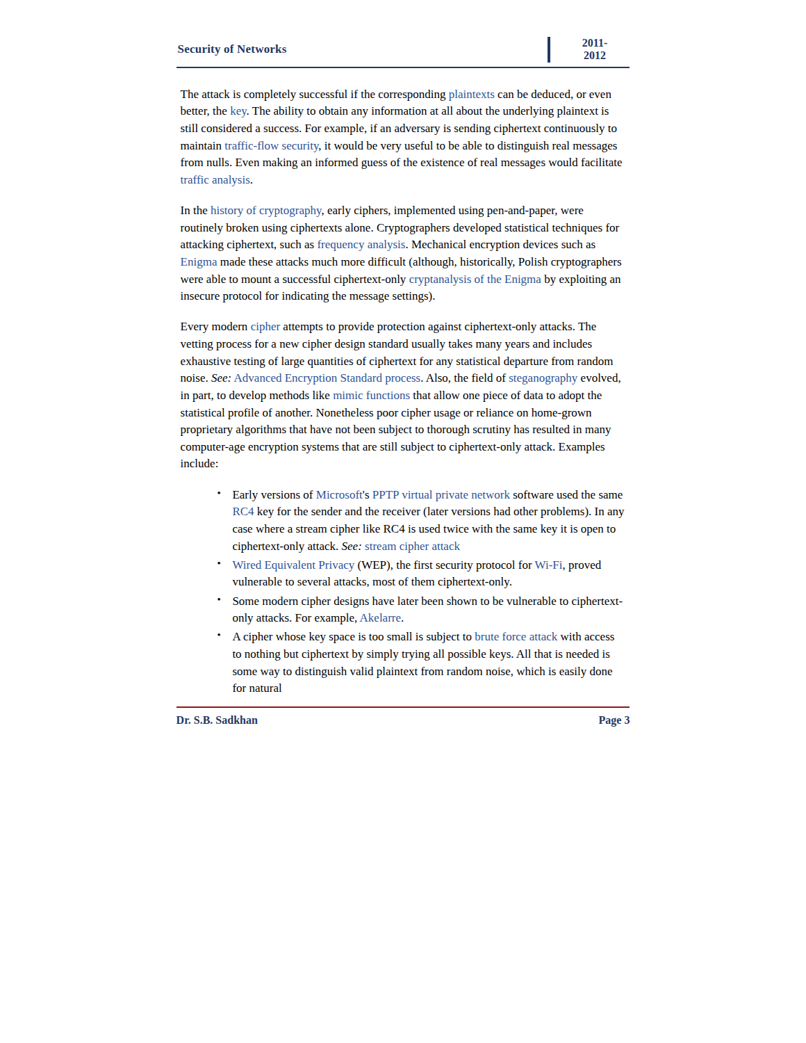Security of Networks
2011-
2012
The attack is completely successful if the corresponding plaintexts can be deduced, or even better, the key. The ability to obtain any information at all about the underlying plaintext is still considered a success. For example, if an adversary is sending ciphertext continuously to maintain traffic-flow security, it would be very useful to be able to distinguish real messages from nulls. Even making an informed guess of the existence of real messages would facilitate traffic analysis.
In the history of cryptography, early ciphers, implemented using pen-and-paper, were routinely broken using ciphertexts alone. Cryptographers developed statistical techniques for attacking ciphertext, such as frequency analysis. Mechanical encryption devices such as Enigma made these attacks much more difficult (although, historically, Polish cryptographers were able to mount a successful ciphertext-only cryptanalysis of the Enigma by exploiting an insecure protocol for indicating the message settings).
Every modern cipher attempts to provide protection against ciphertext-only attacks. The vetting process for a new cipher design standard usually takes many years and includes exhaustive testing of large quantities of ciphertext for any statistical departure from random noise. See: Advanced Encryption Standard process. Also, the field of steganography evolved, in part, to develop methods like mimic functions that allow one piece of data to adopt the statistical profile of another. Nonetheless poor cipher usage or reliance on home-grown proprietary algorithms that have not been subject to thorough scrutiny has resulted in many computer-age encryption systems that are still subject to ciphertext-only attack. Examples include:
Early versions of Microsoft's PPTP virtual private network software used the same RC4 key for the sender and the receiver (later versions had other problems). In any case where a stream cipher like RC4 is used twice with the same key it is open to ciphertext-only attack. See: stream cipher attack
Wired Equivalent Privacy (WEP), the first security protocol for Wi-Fi, proved vulnerable to several attacks, most of them ciphertext-only.
Some modern cipher designs have later been shown to be vulnerable to ciphertext-only attacks. For example, Akelarre.
A cipher whose key space is too small is subject to brute force attack with access to nothing but ciphertext by simply trying all possible keys. All that is needed is some way to distinguish valid plaintext from random noise, which is easily done for natural
Dr. S.B. Sadkhan
Page 3